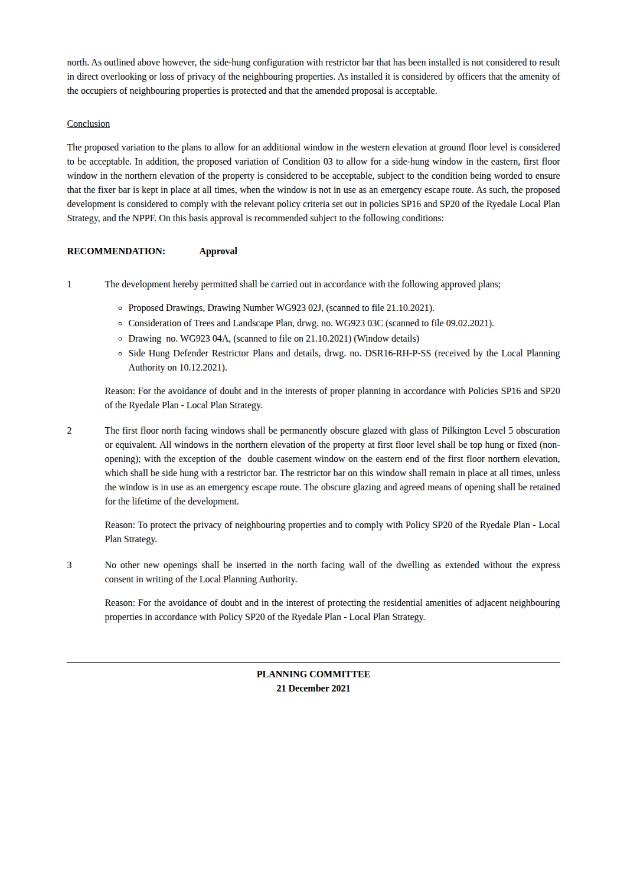north. As outlined above however, the side-hung configuration with restrictor bar that has been installed is not considered to result in direct overlooking or loss of privacy of the neighbouring properties. As installed it is considered by officers that the amenity of the occupiers of neighbouring properties is protected and that the amended proposal is acceptable.
Conclusion
The proposed variation to the plans to allow for an additional window in the western elevation at ground floor level is considered to be acceptable. In addition, the proposed variation of Condition 03 to allow for a side-hung window in the eastern, first floor window in the northern elevation of the property is considered to be acceptable, subject to the condition being worded to ensure that the fixer bar is kept in place at all times, when the window is not in use as an emergency escape route. As such, the proposed development is considered to comply with the relevant policy criteria set out in policies SP16 and SP20 of the Ryedale Local Plan Strategy, and the NPPF. On this basis approval is recommended subject to the following conditions:
RECOMMENDATION: Approval
1
The development hereby permitted shall be carried out in accordance with the following approved plans;
Proposed Drawings, Drawing Number WG923 02J, (scanned to file 21.10.2021).
Consideration of Trees and Landscape Plan, drwg. no. WG923 03C (scanned to file 09.02.2021).
Drawing no. WG923 04A, (scanned to file on 21.10.2021) (Window details)
Side Hung Defender Restrictor Plans and details, drwg. no. DSR16-RH-P-SS (received by the Local Planning Authority on 10.12.2021).
Reason: For the avoidance of doubt and in the interests of proper planning in accordance with Policies SP16 and SP20 of the Ryedale Plan - Local Plan Strategy.
2
The first floor north facing windows shall be permanently obscure glazed with glass of Pilkington Level 5 obscuration or equivalent. All windows in the northern elevation of the property at first floor level shall be top hung or fixed (non-opening); with the exception of the double casement window on the eastern end of the first floor northern elevation, which shall be side hung with a restrictor bar. The restrictor bar on this window shall remain in place at all times, unless the window is in use as an emergency escape route. The obscure glazing and agreed means of opening shall be retained for the lifetime of the development.
Reason: To protect the privacy of neighbouring properties and to comply with Policy SP20 of the Ryedale Plan - Local Plan Strategy.
3
No other new openings shall be inserted in the north facing wall of the dwelling as extended without the express consent in writing of the Local Planning Authority.
Reason: For the avoidance of doubt and in the interest of protecting the residential amenities of adjacent neighbouring properties in accordance with Policy SP20 of the Ryedale Plan - Local Plan Strategy.
PLANNING COMMITTEE
21 December 2021